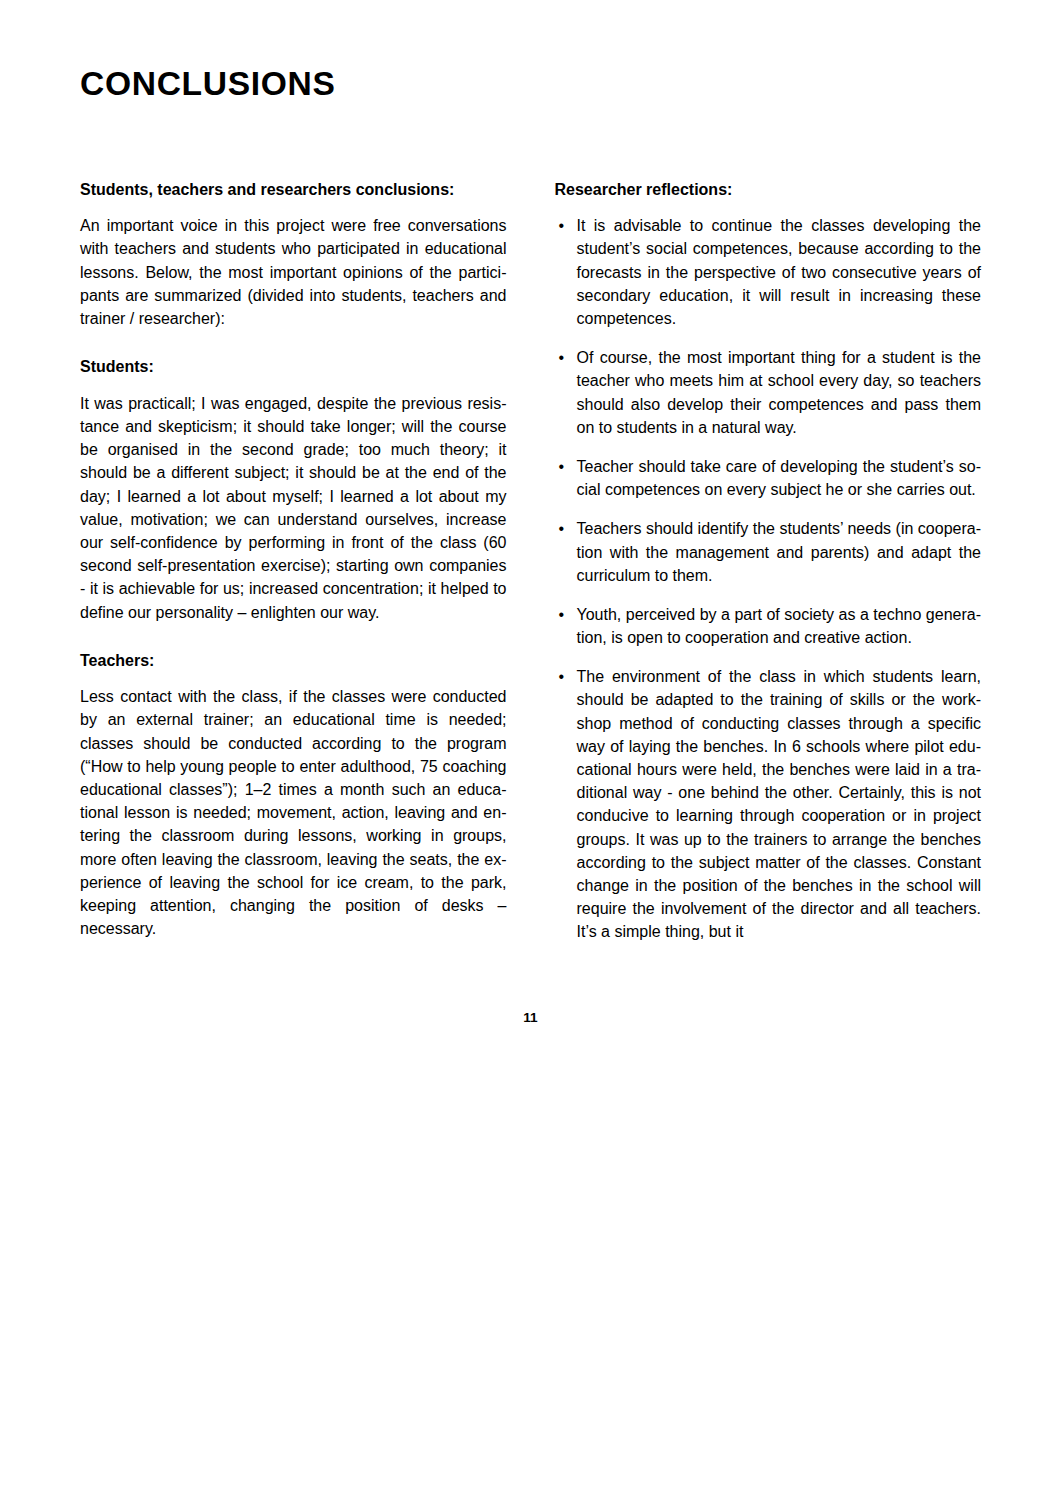CONCLUSIONS
Students, teachers and researchers conclusions:
An important voice in this project were free conversations with teachers and students who participated in educational lessons. Below, the most important opinions of the participants are summarized (divided into students, teachers and trainer / researcher):
Students:
It was practicall; I was engaged, despite the previous resistance and skepticism; it should take longer; will the course be organised in the second grade; too much theory; it should be a different subject; it should be at the end of the day; I learned a lot about myself; I learned a lot about my value, motivation; we can understand ourselves, increase our self-confidence by performing in front of the class (60 second self-presentation exercise); starting own companies - it is achievable for us; increased concentration; it helped to define our personality – enlighten our way.
Teachers:
Less contact with the class, if the classes were conducted by an external trainer; an educational time is needed; classes should be conducted according to the program (“How to help young people to enter adulthood, 75 coaching educational classes”); 1–2 times a month such an educational lesson is needed; movement, action, leaving and entering the classroom during lessons, working in groups, more often leaving the classroom, leaving the seats, the experience of leaving the school for ice cream, to the park, keeping attention, changing the position of desks – necessary.
Researcher reflections:
It is advisable to continue the classes developing the student’s social competences, because according to the forecasts in the perspective of two consecutive years of secondary education, it will result in increasing these competences.
Of course, the most important thing for a student is the teacher who meets him at school every day, so teachers should also develop their competences and pass them on to students in a natural way.
Teacher should take care of developing the student’s social competences on every subject he or she carries out.
Teachers should identify the students’ needs (in cooperation with the management and parents) and adapt the curriculum to them.
Youth, perceived by a part of society as a techno generation, is open to cooperation and creative action.
The environment of the class in which students learn, should be adapted to the training of skills or the workshop method of conducting classes through a specific way of laying the benches. In 6 schools where pilot educational hours were held, the benches were laid in a traditional way - one behind the other. Certainly, this is not conducive to learning through cooperation or in project groups. It was up to the trainers to arrange the benches according to the subject matter of the classes. Constant change in the position of the benches in the school will require the involvement of the director and all teachers. It’s a simple thing, but it
11